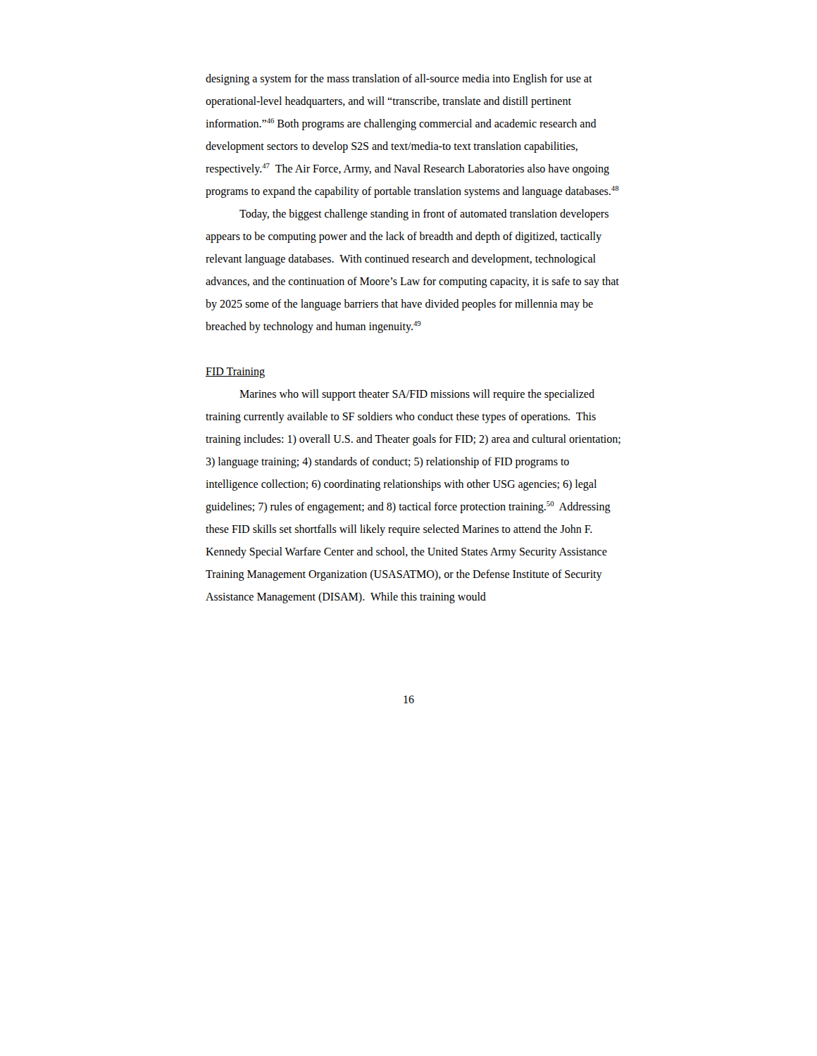designing a system for the mass translation of all-source media into English for use at operational-level headquarters, and will “transcribe, translate and distill pertinent information.”46 Both programs are challenging commercial and academic research and development sectors to develop S2S and text/media-to text translation capabilities, respectively.47 The Air Force, Army, and Naval Research Laboratories also have ongoing programs to expand the capability of portable translation systems and language databases.48
Today, the biggest challenge standing in front of automated translation developers appears to be computing power and the lack of breadth and depth of digitized, tactically relevant language databases. With continued research and development, technological advances, and the continuation of Moore’s Law for computing capacity, it is safe to say that by 2025 some of the language barriers that have divided peoples for millennia may be breached by technology and human ingenuity.49
FID Training
Marines who will support theater SA/FID missions will require the specialized training currently available to SF soldiers who conduct these types of operations. This training includes: 1) overall U.S. and Theater goals for FID; 2) area and cultural orientation; 3) language training; 4) standards of conduct; 5) relationship of FID programs to intelligence collection; 6) coordinating relationships with other USG agencies; 6) legal guidelines; 7) rules of engagement; and 8) tactical force protection training.50 Addressing these FID skills set shortfalls will likely require selected Marines to attend the John F. Kennedy Special Warfare Center and school, the United States Army Security Assistance Training Management Organization (USASATMO), or the Defense Institute of Security Assistance Management (DISAM). While this training would
16